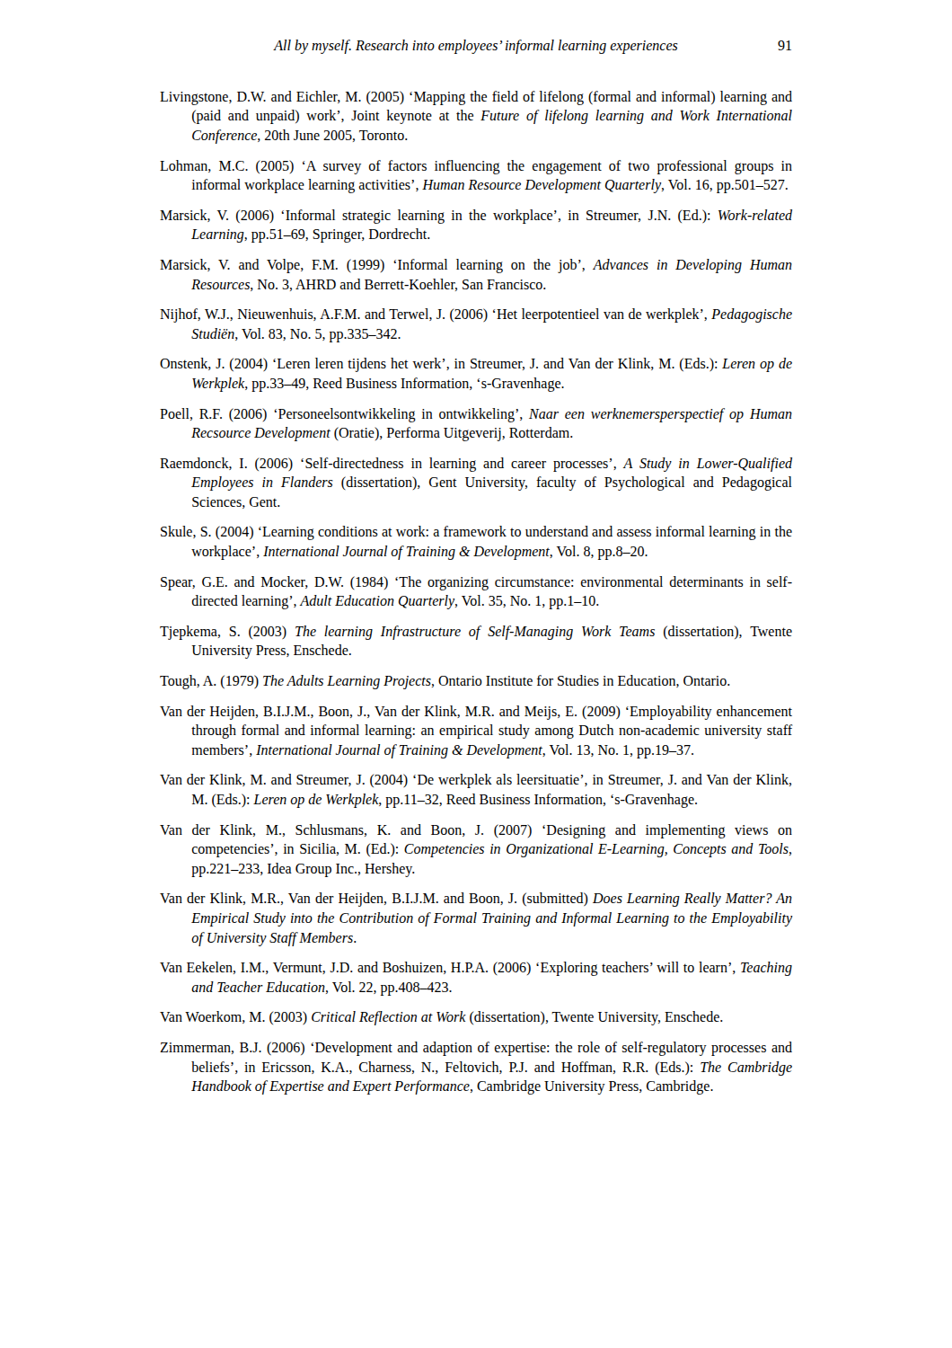All by myself. Research into employees’ informal learning experiences 91
Livingstone, D.W. and Eichler, M. (2005) ‘Mapping the field of lifelong (formal and informal) learning and (paid and unpaid) work’, Joint keynote at the Future of lifelong learning and Work International Conference, 20th June 2005, Toronto.
Lohman, M.C. (2005) ‘A survey of factors influencing the engagement of two professional groups in informal workplace learning activities’, Human Resource Development Quarterly, Vol. 16, pp.501–527.
Marsick, V. (2006) ‘Informal strategic learning in the workplace’, in Streumer, J.N. (Ed.): Work-related Learning, pp.51–69, Springer, Dordrecht.
Marsick, V. and Volpe, F.M. (1999) ‘Informal learning on the job’, Advances in Developing Human Resources, No. 3, AHRD and Berrett-Koehler, San Francisco.
Nijhof, W.J., Nieuwenhuis, A.F.M. and Terwel, J. (2006) ‘Het leerpotentieel van de werkplek’, Pedagogische Studiën, Vol. 83, No. 5, pp.335–342.
Onstenk, J. (2004) ‘Leren leren tijdens het werk’, in Streumer, J. and Van der Klink, M. (Eds.): Leren op de Werkplek, pp.33–49, Reed Business Information, ‘s-Gravenhage.
Poell, R.F. (2006) ‘Personeelsontwikkeling in ontwikkeling’, Naar een werknemersperspectief op Human Recsource Development (Oratie), Performa Uitgeverij, Rotterdam.
Raemdonck, I. (2006) ‘Self-directedness in learning and career processes’, A Study in Lower-Qualified Employees in Flanders (dissertation), Gent University, faculty of Psychological and Pedagogical Sciences, Gent.
Skule, S. (2004) ‘Learning conditions at work: a framework to understand and assess informal learning in the workplace’, International Journal of Training & Development, Vol. 8, pp.8–20.
Spear, G.E. and Mocker, D.W. (1984) ‘The organizing circumstance: environmental determinants in self-directed learning’, Adult Education Quarterly, Vol. 35, No. 1, pp.1–10.
Tjepkema, S. (2003) The learning Infrastructure of Self-Managing Work Teams (dissertation), Twente University Press, Enschede.
Tough, A. (1979) The Adults Learning Projects, Ontario Institute for Studies in Education, Ontario.
Van der Heijden, B.I.J.M., Boon, J., Van der Klink, M.R. and Meijs, E. (2009) ‘Employability enhancement through formal and informal learning: an empirical study among Dutch non-academic university staff members’, International Journal of Training & Development, Vol. 13, No. 1, pp.19–37.
Van der Klink, M. and Streumer, J. (2004) ‘De werkplek als leersituatie’, in Streumer, J. and Van der Klink, M. (Eds.): Leren op de Werkplek, pp.11–32, Reed Business Information, ‘s-Gravenhage.
Van der Klink, M., Schlusmans, K. and Boon, J. (2007) ‘Designing and implementing views on competencies’, in Sicilia, M. (Ed.): Competencies in Organizational E-Learning, Concepts and Tools, pp.221–233, Idea Group Inc., Hershey.
Van der Klink, M.R., Van der Heijden, B.I.J.M. and Boon, J. (submitted) Does Learning Really Matter? An Empirical Study into the Contribution of Formal Training and Informal Learning to the Employability of University Staff Members.
Van Eekelen, I.M., Vermunt, J.D. and Boshuizen, H.P.A. (2006) ‘Exploring teachers’ will to learn’, Teaching and Teacher Education, Vol. 22, pp.408–423.
Van Woerkom, M. (2003) Critical Reflection at Work (dissertation), Twente University, Enschede.
Zimmerman, B.J. (2006) ‘Development and adaption of expertise: the role of self-regulatory processes and beliefs’, in Ericsson, K.A., Charness, N., Feltovich, P.J. and Hoffman, R.R. (Eds.): The Cambridge Handbook of Expertise and Expert Performance, Cambridge University Press, Cambridge.